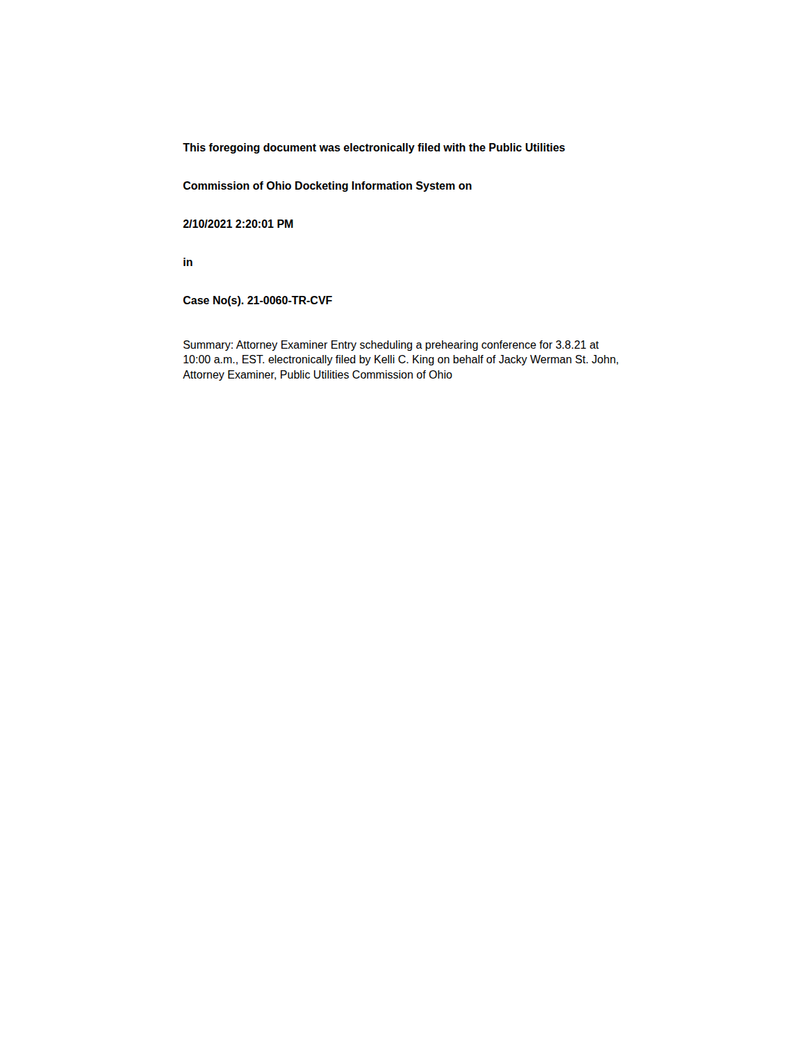This foregoing document was electronically filed with the Public Utilities
Commission of Ohio Docketing Information System on
2/10/2021 2:20:01 PM
in
Case No(s). 21-0060-TR-CVF
Summary: Attorney Examiner Entry scheduling a prehearing conference for 3.8.21 at 10:00 a.m., EST. electronically filed by Kelli C. King on behalf of Jacky Werman St. John, Attorney Examiner, Public Utilities Commission of Ohio